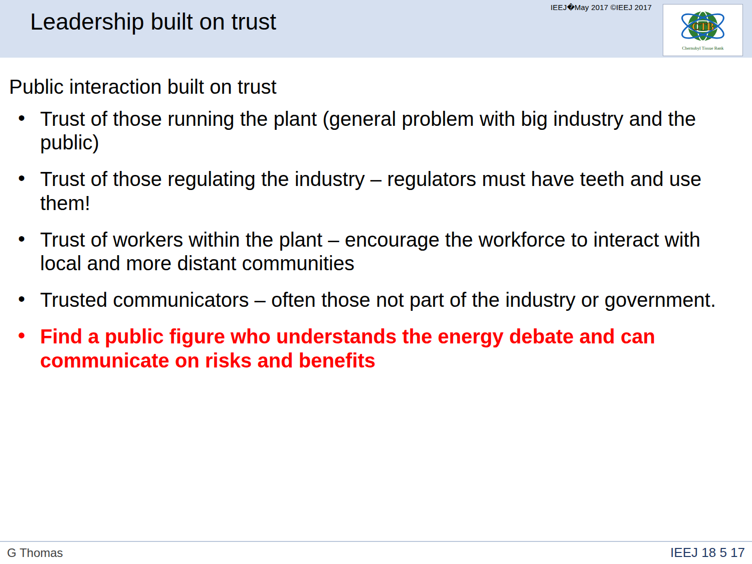Leadership built on trust
IEEJ�May 2017 ©IEEJ 2017
CTB Chernobyl Tissue Bank
Public interaction built on trust
Trust of those running the plant (general problem with big industry and the public)
Trust of those regulating the industry – regulators must have teeth and use them!
Trust of workers within the plant – encourage the workforce to interact with local and more distant communities
Trusted communicators – often those not part of the industry or government.
Find a public figure who understands the energy debate and can communicate on risks and benefits
G Thomas
IEEJ 18 5 17